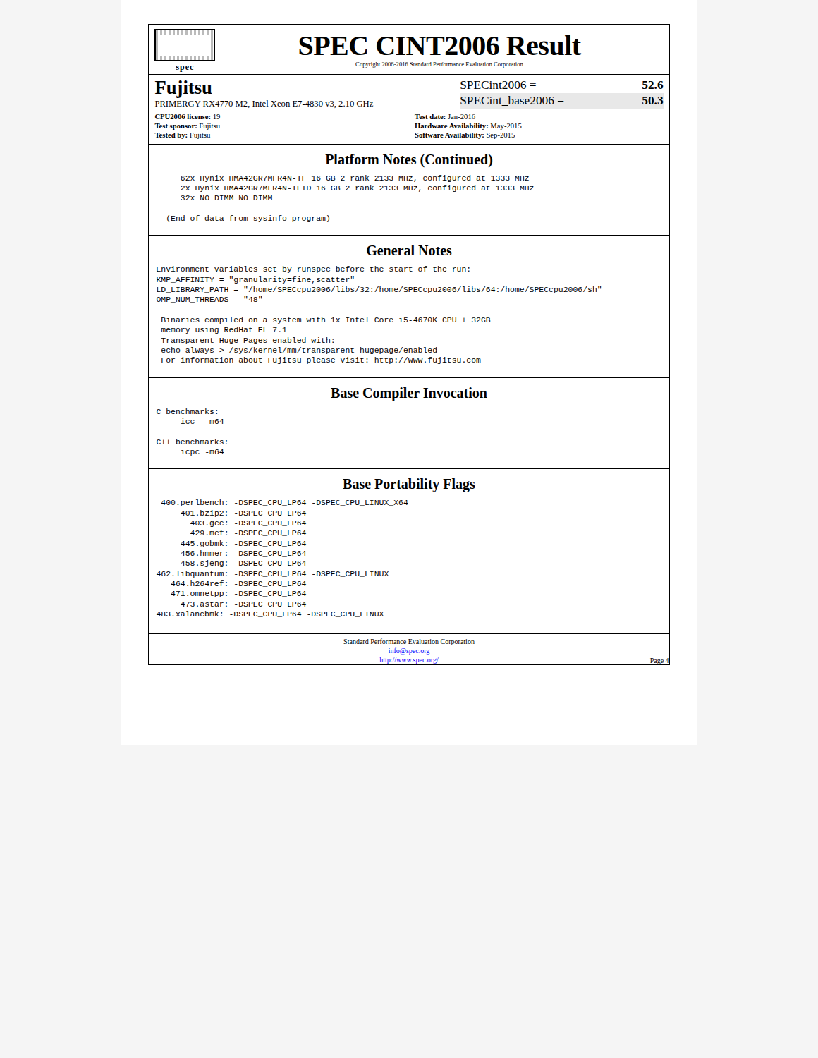spec
SPEC CINT2006 Result
Copyright 2006-2016 Standard Performance Evaluation Corporation
Fujitsu
PRIMERGY RX4770 M2, Intel Xeon E7-4830 v3, 2.10 GHz
| SPECint2006 = | 52.6 |
| SPECint_base2006 = | 50.3 |
| CPU2006 license: 19 | Test date: Jan-2016 |
| Test sponsor: Fujitsu | Hardware Availability: May-2015 |
| Tested by: Fujitsu | Software Availability: Sep-2015 |
Platform Notes (Continued)
     62x Hynix HMA42GR7MFR4N-TF 16 GB 2 rank 2133 MHz, configured at 1333 MHz
     2x Hynix HMA42GR7MFR4N-TFTD 16 GB 2 rank 2133 MHz, configured at 1333 MHz
     32x NO DIMM NO DIMM

  (End of data from sysinfo program)
General Notes
Environment variables set by runspec before the start of the run:
KMP_AFFINITY = "granularity=fine,scatter"
LD_LIBRARY_PATH = "/home/SPECcpu2006/libs/32:/home/SPECcpu2006/libs/64:/home/SPECcpu2006/sh"
OMP_NUM_THREADS = "48"

 Binaries compiled on a system with 1x Intel Core i5-4670K CPU + 32GB
 memory using RedHat EL 7.1
 Transparent Huge Pages enabled with:
 echo always > /sys/kernel/mm/transparent_hugepage/enabled
 For information about Fujitsu please visit: http://www.fujitsu.com
Base Compiler Invocation
C benchmarks:
     icc  -m64

C++ benchmarks:
     icpc -m64
Base Portability Flags
 400.perlbench: -DSPEC_CPU_LP64 -DSPEC_CPU_LINUX_X64
     401.bzip2: -DSPEC_CPU_LP64
       403.gcc: -DSPEC_CPU_LP64
       429.mcf: -DSPEC_CPU_LP64
     445.gobmk: -DSPEC_CPU_LP64
     456.hmmer: -DSPEC_CPU_LP64
     458.sjeng: -DSPEC_CPU_LP64
462.libquantum: -DSPEC_CPU_LP64 -DSPEC_CPU_LINUX
   464.h264ref: -DSPEC_CPU_LP64
   471.omnetpp: -DSPEC_CPU_LP64
     473.astar: -DSPEC_CPU_LP64
483.xalancbmk: -DSPEC_CPU_LP64 -DSPEC_CPU_LINUX
Standard Performance Evaluation Corporation
info@spec.org
http://www.spec.org/
Page 4